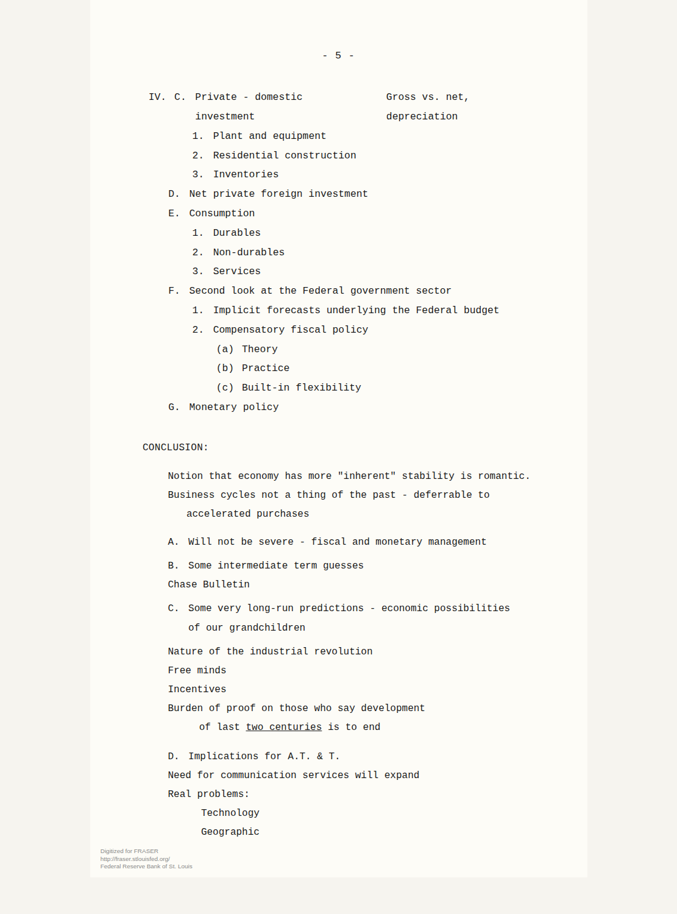- 5 -
IV. C. Private - domestic investment Gross vs. net, depreciation
1. Plant and equipment
2. Residential construction
3. Inventories
D. Net private foreign investment
E. Consumption
1. Durables
2. Non-durables
3. Services
F. Second look at the Federal government sector
1. Implicit forecasts underlying the Federal budget
2. Compensatory fiscal policy
(a) Theory
(b) Practice
(c) Built-in flexibility
G. Monetary policy
CONCLUSION:
Notion that economy has more "inherent" stability is romantic.
Business cycles not a thing of the past - deferrable to accelerated purchases
A. Will not be severe - fiscal and monetary management
B. Some intermediate term guesses
Chase Bulletin
C. Some very long-run predictions - economic possibilities
of our grandchildren
Nature of the industrial revolution
Free minds
Incentives
Burden of proof on those who say development
of last two centuries is to end
D. Implications for A.T. & T.
Need for communication services will expand
Real problems:
Technology
Geographic
Digitized for FRASER
http://fraser.stlouisfed.org/
Federal Reserve Bank of St. Louis